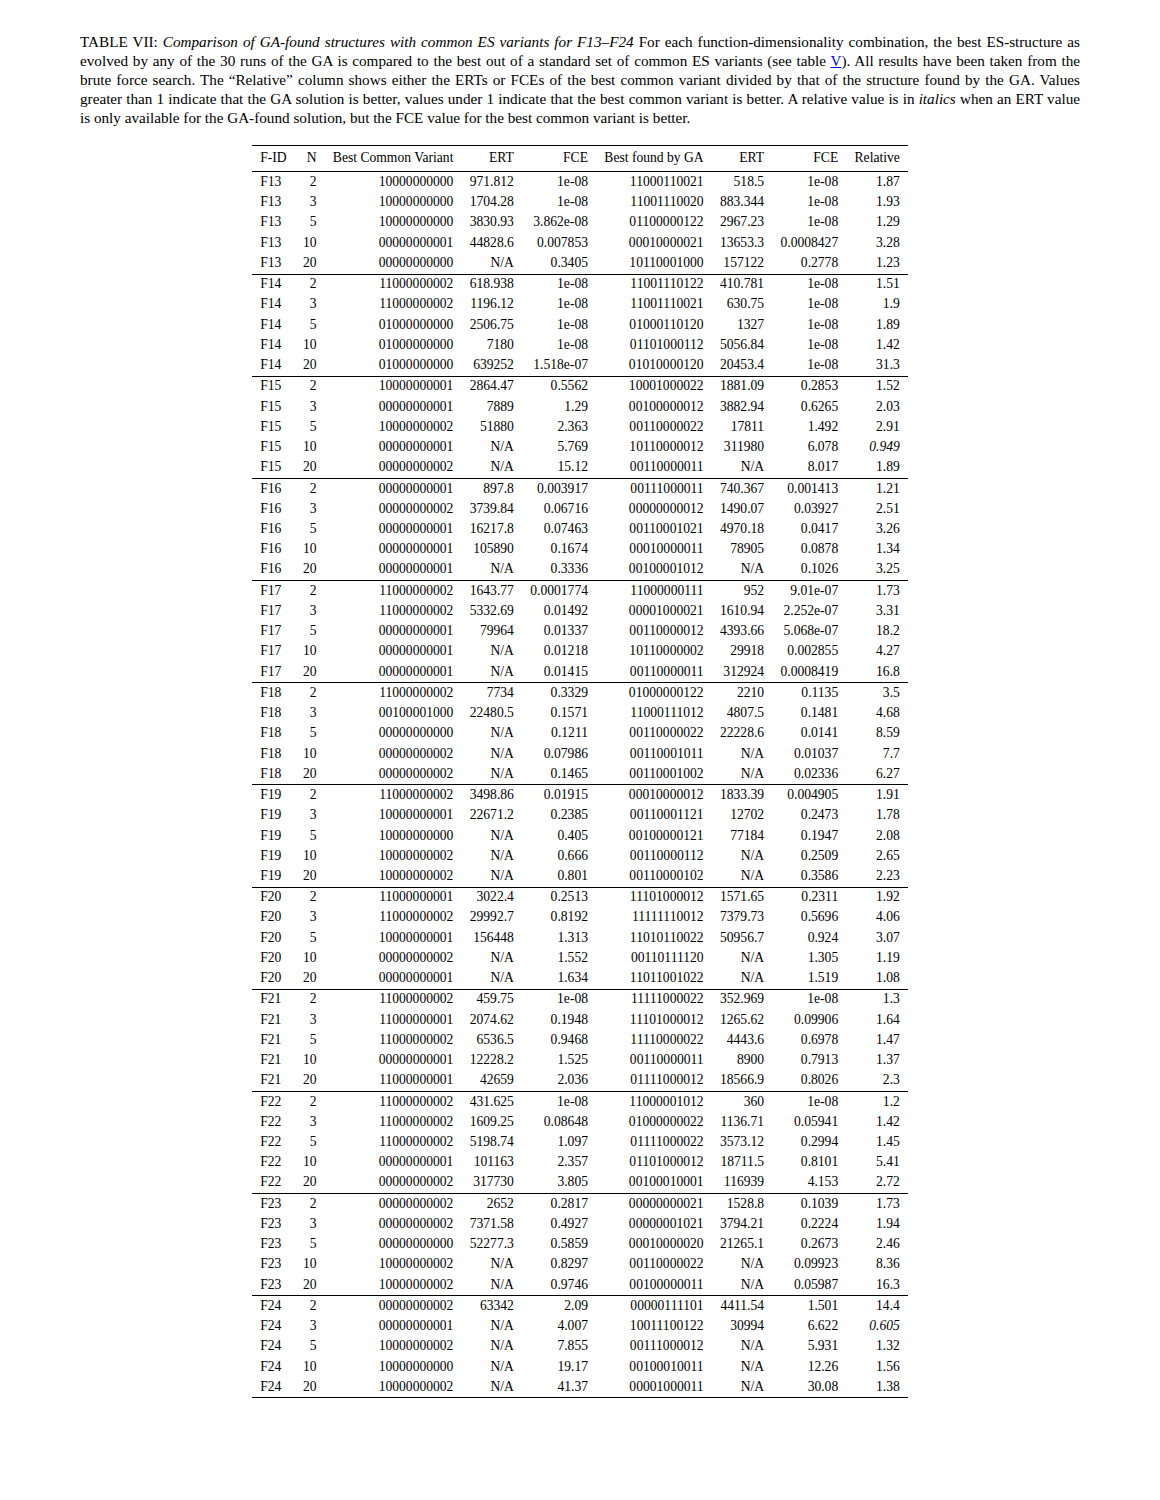TABLE VII: Comparison of GA-found structures with common ES variants for F13–F24 For each function-dimensionality combination, the best ES-structure as evolved by any of the 30 runs of the GA is compared to the best out of a standard set of common ES variants (see table V). All results have been taken from the brute force search. The “Relative” column shows either the ERTs or FCEs of the best common variant divided by that of the structure found by the GA. Values greater than 1 indicate that the GA solution is better, values under 1 indicate that the best common variant is better. A relative value is in italics when an ERT value is only available for the GA-found solution, but the FCE value for the best common variant is better.
| F-ID | N | Best Common Variant | ERT | FCE | Best found by GA | ERT | FCE | Relative |
| --- | --- | --- | --- | --- | --- | --- | --- | --- |
| F13 | 2 | 10000000000 | 971.812 | 1e-08 | 11000110021 | 518.5 | 1e-08 | 1.87 |
| F13 | 3 | 10000000000 | 1704.28 | 1e-08 | 11001110020 | 883.344 | 1e-08 | 1.93 |
| F13 | 5 | 10000000000 | 3830.93 | 3.862e-08 | 01100000122 | 2967.23 | 1e-08 | 1.29 |
| F13 | 10 | 00000000001 | 44828.6 | 0.007853 | 00010000021 | 13653.3 | 0.0008427 | 3.28 |
| F13 | 20 | 00000000000 | N/A | 0.3405 | 10110001000 | 157122 | 0.2778 | 1.23 |
| F14 | 2 | 11000000002 | 618.938 | 1e-08 | 11001110122 | 410.781 | 1e-08 | 1.51 |
| F14 | 3 | 11000000002 | 1196.12 | 1e-08 | 11001110021 | 630.75 | 1e-08 | 1.9 |
| F14 | 5 | 01000000000 | 2506.75 | 1e-08 | 01000110120 | 1327 | 1e-08 | 1.89 |
| F14 | 10 | 01000000000 | 7180 | 1e-08 | 01101000112 | 5056.84 | 1e-08 | 1.42 |
| F14 | 20 | 01000000000 | 639252 | 1.518e-07 | 01010000120 | 20453.4 | 1e-08 | 31.3 |
| F15 | 2 | 10000000001 | 2864.47 | 0.5562 | 10001000022 | 1881.09 | 0.2853 | 1.52 |
| F15 | 3 | 00000000001 | 7889 | 1.29 | 00100000012 | 3882.94 | 0.6265 | 2.03 |
| F15 | 5 | 10000000002 | 51880 | 2.363 | 00110000022 | 17811 | 1.492 | 2.91 |
| F15 | 10 | 00000000001 | N/A | 5.769 | 10110000012 | 311980 | 6.078 | 0.949 |
| F15 | 20 | 00000000002 | N/A | 15.12 | 00110000011 | N/A | 8.017 | 1.89 |
| F16 | 2 | 00000000001 | 897.8 | 0.003917 | 00111000011 | 740.367 | 0.001413 | 1.21 |
| F16 | 3 | 00000000002 | 3739.84 | 0.06716 | 00000000012 | 1490.07 | 0.03927 | 2.51 |
| F16 | 5 | 00000000001 | 16217.8 | 0.07463 | 00110001021 | 4970.18 | 0.0417 | 3.26 |
| F16 | 10 | 00000000001 | 105890 | 0.1674 | 00010000011 | 78905 | 0.0878 | 1.34 |
| F16 | 20 | 00000000001 | N/A | 0.3336 | 00100001012 | N/A | 0.1026 | 3.25 |
| F17 | 2 | 11000000002 | 1643.77 | 0.0001774 | 11000000111 | 952 | 9.01e-07 | 1.73 |
| F17 | 3 | 11000000002 | 5332.69 | 0.01492 | 00001000021 | 1610.94 | 2.252e-07 | 3.31 |
| F17 | 5 | 00000000001 | 79964 | 0.01337 | 00110000012 | 4393.66 | 5.068e-07 | 18.2 |
| F17 | 10 | 00000000001 | N/A | 0.01218 | 10110000002 | 29918 | 0.002855 | 4.27 |
| F17 | 20 | 00000000001 | N/A | 0.01415 | 00110000011 | 312924 | 0.0008419 | 16.8 |
| F18 | 2 | 11000000002 | 7734 | 0.3329 | 01000000122 | 2210 | 0.1135 | 3.5 |
| F18 | 3 | 00100001000 | 22480.5 | 0.1571 | 11000111012 | 4807.5 | 0.1481 | 4.68 |
| F18 | 5 | 00000000000 | N/A | 0.1211 | 00110000022 | 22228.6 | 0.0141 | 8.59 |
| F18 | 10 | 00000000002 | N/A | 0.07986 | 00110001011 | N/A | 0.01037 | 7.7 |
| F18 | 20 | 00000000002 | N/A | 0.1465 | 00110001002 | N/A | 0.02336 | 6.27 |
| F19 | 2 | 11000000002 | 3498.86 | 0.01915 | 00010000012 | 1833.39 | 0.004905 | 1.91 |
| F19 | 3 | 10000000001 | 22671.2 | 0.2385 | 00110001121 | 12702 | 0.2473 | 1.78 |
| F19 | 5 | 10000000000 | N/A | 0.405 | 00100000121 | 77184 | 0.1947 | 2.08 |
| F19 | 10 | 10000000002 | N/A | 0.666 | 00110000112 | N/A | 0.2509 | 2.65 |
| F19 | 20 | 10000000002 | N/A | 0.801 | 00110000102 | N/A | 0.3586 | 2.23 |
| F20 | 2 | 11000000001 | 3022.4 | 0.2513 | 11101000012 | 1571.65 | 0.2311 | 1.92 |
| F20 | 3 | 11000000002 | 29992.7 | 0.8192 | 11111110012 | 7379.73 | 0.5696 | 4.06 |
| F20 | 5 | 10000000001 | 156448 | 1.313 | 11010110022 | 50956.7 | 0.924 | 3.07 |
| F20 | 10 | 00000000002 | N/A | 1.552 | 00110111120 | N/A | 1.305 | 1.19 |
| F20 | 20 | 00000000001 | N/A | 1.634 | 11011001022 | N/A | 1.519 | 1.08 |
| F21 | 2 | 11000000002 | 459.75 | 1e-08 | 11111000022 | 352.969 | 1e-08 | 1.3 |
| F21 | 3 | 11000000001 | 2074.62 | 0.1948 | 11101000012 | 1265.62 | 0.09906 | 1.64 |
| F21 | 5 | 11000000002 | 6536.5 | 0.9468 | 11110000022 | 4443.6 | 0.6978 | 1.47 |
| F21 | 10 | 00000000001 | 12228.2 | 1.525 | 00110000011 | 8900 | 0.7913 | 1.37 |
| F21 | 20 | 11000000001 | 42659 | 2.036 | 01111000012 | 18566.9 | 0.8026 | 2.3 |
| F22 | 2 | 11000000002 | 431.625 | 1e-08 | 11000001012 | 360 | 1e-08 | 1.2 |
| F22 | 3 | 11000000002 | 1609.25 | 0.08648 | 01000000022 | 1136.71 | 0.05941 | 1.42 |
| F22 | 5 | 11000000002 | 5198.74 | 1.097 | 01111000022 | 3573.12 | 0.2994 | 1.45 |
| F22 | 10 | 00000000001 | 101163 | 2.357 | 01101000012 | 18711.5 | 0.8101 | 5.41 |
| F22 | 20 | 00000000002 | 317730 | 3.805 | 00100010001 | 116939 | 4.153 | 2.72 |
| F23 | 2 | 00000000002 | 2652 | 0.2817 | 00000000021 | 1528.8 | 0.1039 | 1.73 |
| F23 | 3 | 00000000002 | 7371.58 | 0.4927 | 00000001021 | 3794.21 | 0.2224 | 1.94 |
| F23 | 5 | 00000000000 | 52277.3 | 0.5859 | 00010000020 | 21265.1 | 0.2673 | 2.46 |
| F23 | 10 | 10000000002 | N/A | 0.8297 | 00110000022 | N/A | 0.09923 | 8.36 |
| F23 | 20 | 10000000002 | N/A | 0.9746 | 00100000011 | N/A | 0.05987 | 16.3 |
| F24 | 2 | 00000000002 | 63342 | 2.09 | 00000111101 | 4411.54 | 1.501 | 14.4 |
| F24 | 3 | 00000000001 | N/A | 4.007 | 10011100122 | 30994 | 6.622 | 0.605 |
| F24 | 5 | 10000000002 | N/A | 7.855 | 00111000012 | N/A | 5.931 | 1.32 |
| F24 | 10 | 10000000000 | N/A | 19.17 | 00100010011 | N/A | 12.26 | 1.56 |
| F24 | 20 | 10000000002 | N/A | 41.37 | 00001000011 | N/A | 30.08 | 1.38 |